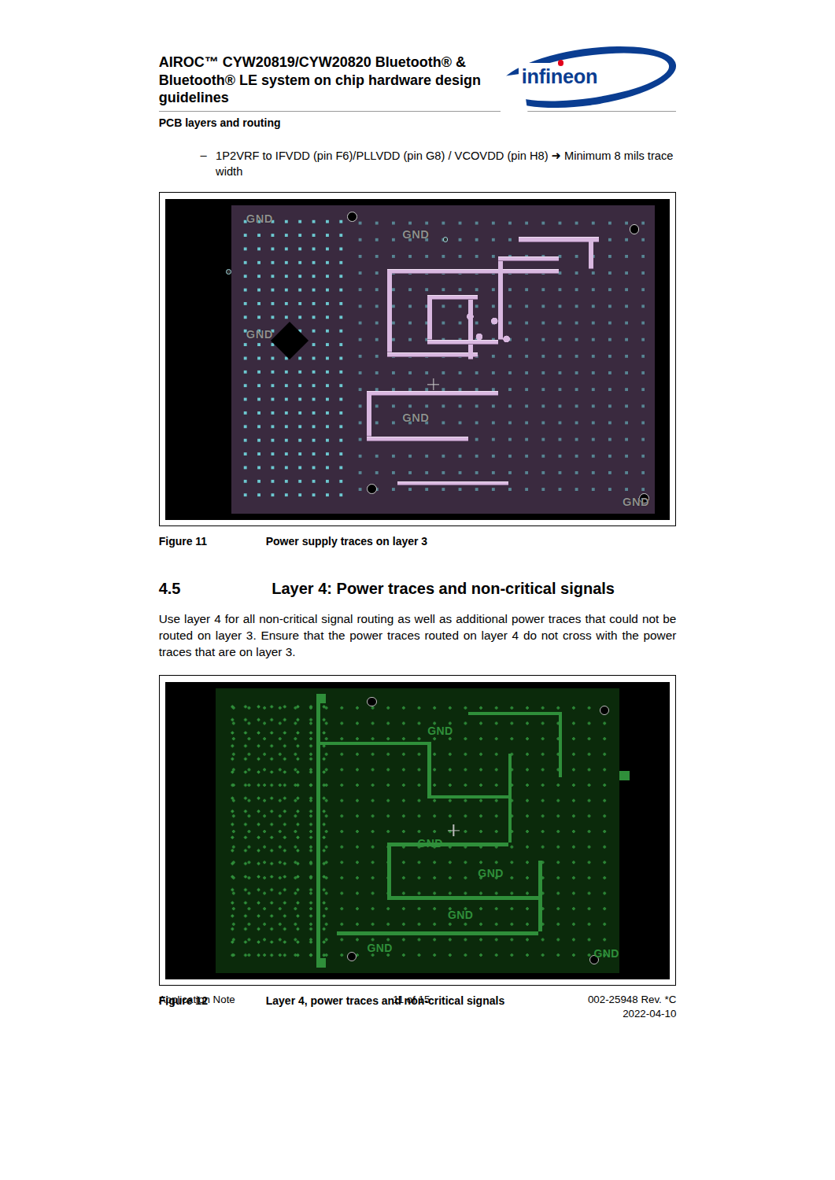infineon
AIROC™ CYW20819/CYW20820 Bluetooth® & Bluetooth® LE system on chip hardware design guidelines
PCB layers and routing
– 1P2VRF to IFVDD (pin F6)/PLLVDD (pin G8) / VCOVDD (pin H8) ➜ Minimum 8 mils trace width
GND GND GND GND GND
Figure 11 Power supply traces on layer 3
4.5 Layer 4: Power traces and non-critical signals
Use layer 4 for all non-critical signal routing as well as additional power traces that could not be routed on layer 3. Ensure that the power traces routed on layer 4 do not cross with the power traces that are on layer 3.
GND GND GND GND GND GND
Figure 12 Layer 4, power traces and non-critical signals
Application Note
11 of 15
002-25948 Rev. *C
2022-04-10